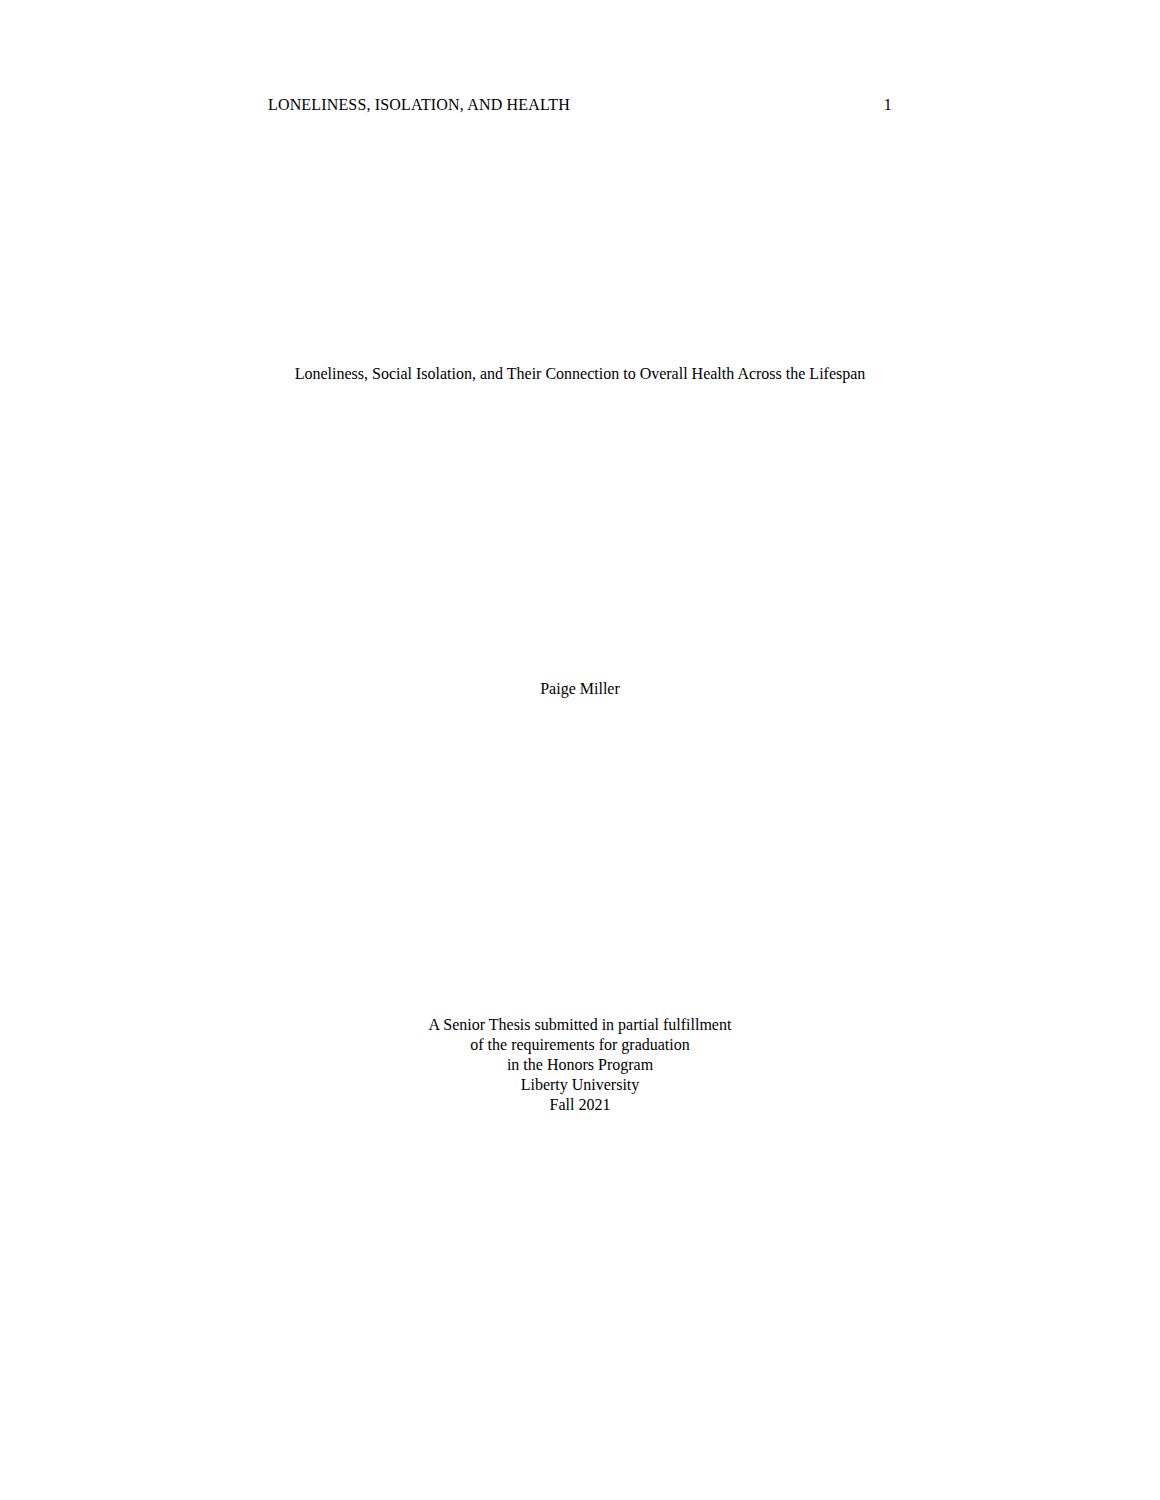Loneliness, Isolation, and Health 1
Loneliness, Social Isolation, and Their Connection to Overall Health Across the Lifespan
Paige Miller
A Senior Thesis submitted in partial fulfillment
of the requirements for graduation
in the Honors Program
Liberty University
Fall 2021